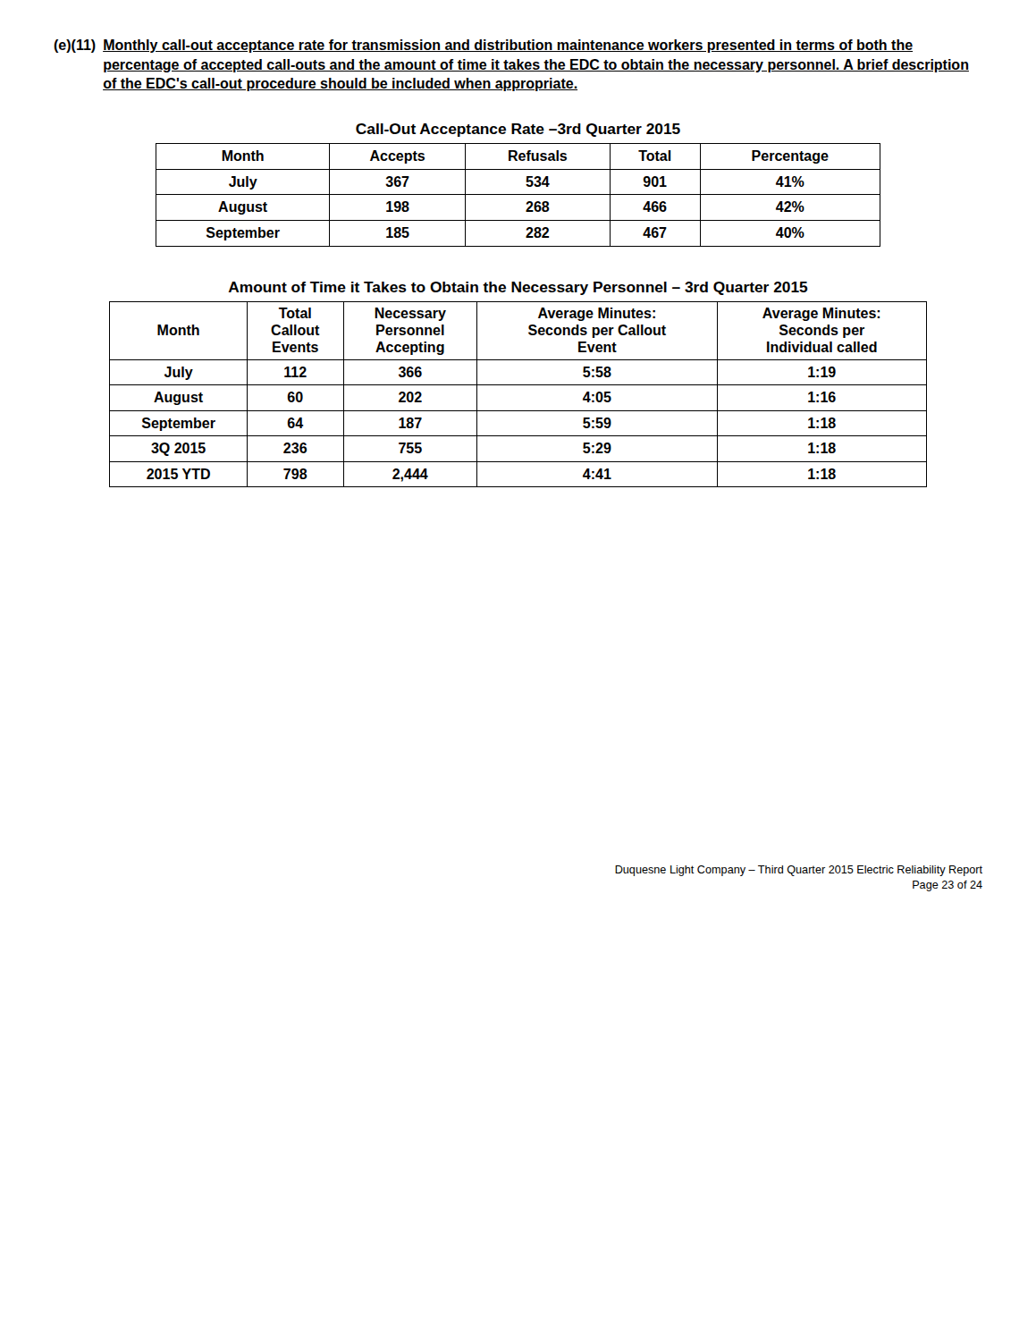(e)(11) Monthly call-out acceptance rate for transmission and distribution maintenance workers presented in terms of both the percentage of accepted call-outs and the amount of time it takes the EDC to obtain the necessary personnel. A brief description of the EDC's call-out procedure should be included when appropriate.
Call-Out Acceptance Rate –3rd Quarter 2015
| Month | Accepts | Refusals | Total | Percentage |
| --- | --- | --- | --- | --- |
| July | 367 | 534 | 901 | 41% |
| August | 198 | 268 | 466 | 42% |
| September | 185 | 282 | 467 | 40% |
Amount of Time it Takes to Obtain the Necessary Personnel – 3rd Quarter 2015
| Month | Total Callout Events | Necessary Personnel Accepting | Average Minutes: Seconds per Callout Event | Average Minutes: Seconds per Individual called |
| --- | --- | --- | --- | --- |
| July | 112 | 366 | 5:58 | 1:19 |
| August | 60 | 202 | 4:05 | 1:16 |
| September | 64 | 187 | 5:59 | 1:18 |
| 3Q 2015 | 236 | 755 | 5:29 | 1:18 |
| 2015 YTD | 798 | 2,444 | 4:41 | 1:18 |
Duquesne Light Company – Third Quarter 2015 Electric Reliability Report
Page 23 of 24